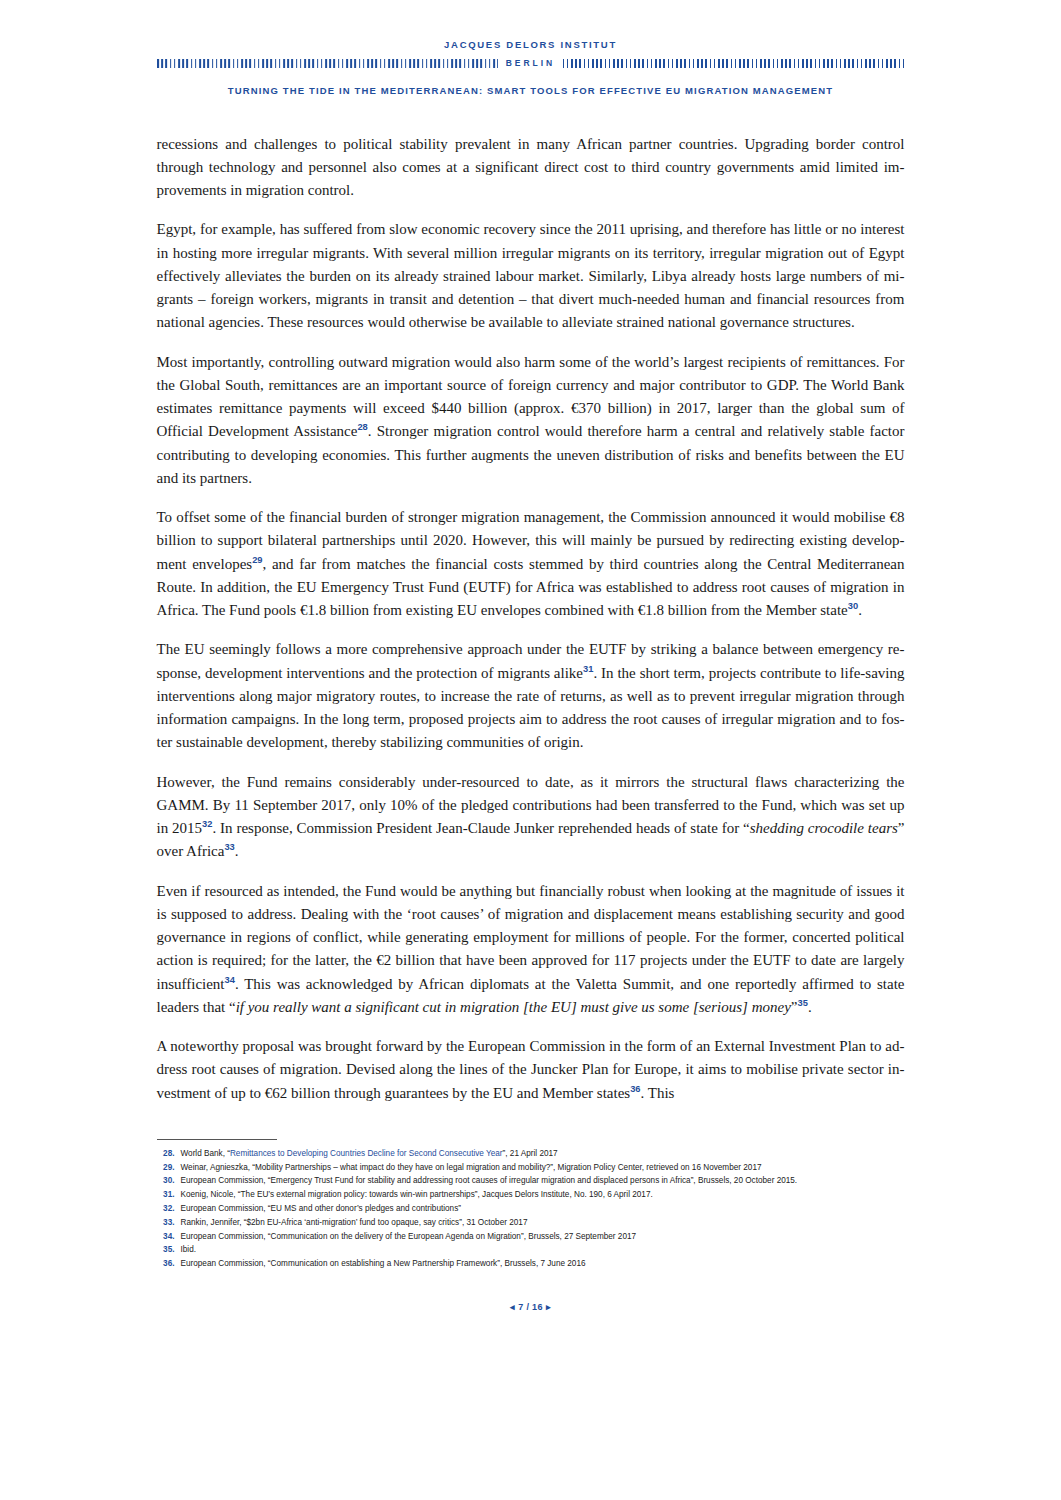Jacques Delors Institut
BERLIN
Turning the tide in the Mediterranean: Smart tools for effective EU migration management
recessions and challenges to political stability prevalent in many African partner countries. Upgrading border control through technology and personnel also comes at a significant direct cost to third country governments amid limited improvements in migration control.
Egypt, for example, has suffered from slow economic recovery since the 2011 uprising, and therefore has little or no interest in hosting more irregular migrants. With several million irregular migrants on its territory, irregular migration out of Egypt effectively alleviates the burden on its already strained labour market. Similarly, Libya already hosts large numbers of migrants – foreign workers, migrants in transit and detention – that divert much-needed human and financial resources from national agencies. These resources would otherwise be available to alleviate strained national governance structures.
Most importantly, controlling outward migration would also harm some of the world’s largest recipients of remittances. For the Global South, remittances are an important source of foreign currency and major contributor to GDP. The World Bank estimates remittance payments will exceed $440 billion (approx. €370 billion) in 2017, larger than the global sum of Official Development Assistance28. Stronger migration control would therefore harm a central and relatively stable factor contributing to developing economies. This further augments the uneven distribution of risks and benefits between the EU and its partners.
To offset some of the financial burden of stronger migration management, the Commission announced it would mobilise €8 billion to support bilateral partnerships until 2020. However, this will mainly be pursued by redirecting existing development envelopes29, and far from matches the financial costs stemmed by third countries along the Central Mediterranean Route. In addition, the EU Emergency Trust Fund (EUTF) for Africa was established to address root causes of migration in Africa. The Fund pools €1.8 billion from existing EU envelopes combined with €1.8 billion from the Member state30.
The EU seemingly follows a more comprehensive approach under the EUTF by striking a balance between emergency response, development interventions and the protection of migrants alike31. In the short term, projects contribute to life-saving interventions along major migratory routes, to increase the rate of returns, as well as to prevent irregular migration through information campaigns. In the long term, proposed projects aim to address the root causes of irregular migration and to foster sustainable development, thereby stabilizing communities of origin.
However, the Fund remains considerably under-resourced to date, as it mirrors the structural flaws characterizing the GAMM. By 11 September 2017, only 10% of the pledged contributions had been transferred to the Fund, which was set up in 201532. In response, Commission President Jean-Claude Junker reprehended heads of state for “shedding crocodile tears” over Africa33.
Even if resourced as intended, the Fund would be anything but financially robust when looking at the magnitude of issues it is supposed to address. Dealing with the ‘root causes’ of migration and displacement means establishing security and good governance in regions of conflict, while generating employment for millions of people. For the former, concerted political action is required; for the latter, the €2 billion that have been approved for 117 projects under the EUTF to date are largely insufficient34. This was acknowledged by African diplomats at the Valetta Summit, and one reportedly affirmed to state leaders that “if you really want a significant cut in migration [the EU] must give us some [serious] money”35.
A noteworthy proposal was brought forward by the European Commission in the form of an External Investment Plan to address root causes of migration. Devised along the lines of the Juncker Plan for Europe, it aims to mobilise private sector investment of up to €62 billion through guarantees by the EU and Member states36. This
28. World Bank, “Remittances to Developing Countries Decline for Second Consecutive Year”, 21 April 2017
29. Weinar, Agnieszka, “Mobility Partnerships – what impact do they have on legal migration and mobility?”, Migration Policy Center, retrieved on 16 November 2017
30. European Commission, “Emergency Trust Fund for stability and addressing root causes of irregular migration and displaced persons in Africa”, Brussels, 20 October 2015.
31. Koenig, Nicole, “The EU’s external migration policy: towards win-win partnerships”, Jacques Delors Institute, No. 190, 6 April 2017.
32. European Commission, “EU MS and other donor’s pledges and contributions”
33. Rankin, Jennifer, “$2bn EU-Africa ‘anti-migration’ fund too opaque, say critics”, 31 October 2017
34. European Commission, “Communication on the delivery of the European Agenda on Migration”, Brussels, 27 September 2017
35. Ibid.
36. European Commission, “Communication on establishing a New Partnership Framework”, Brussels, 7 June 2016
◂ 7 / 16 ▸